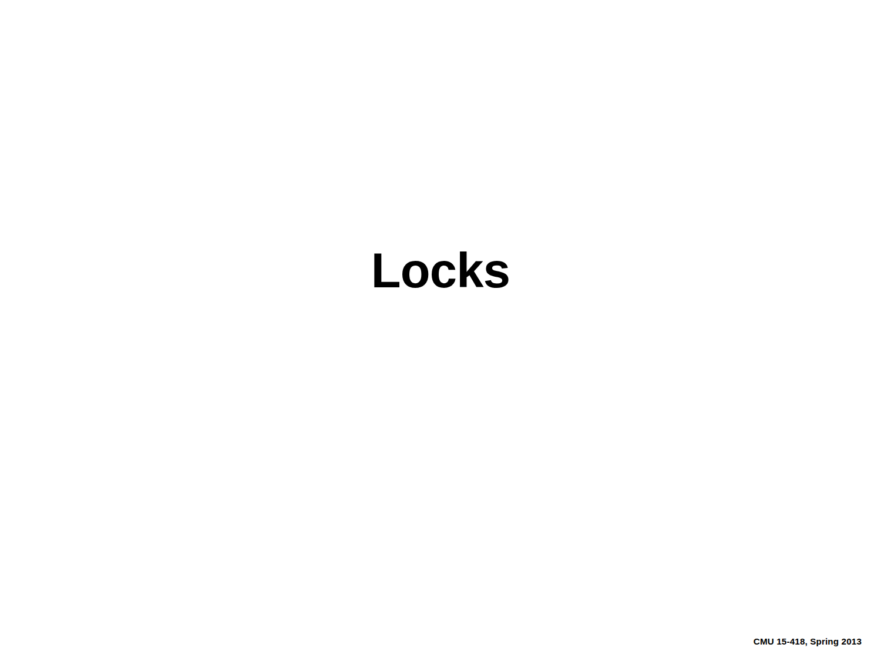Locks
CMU 15-418, Spring 2013